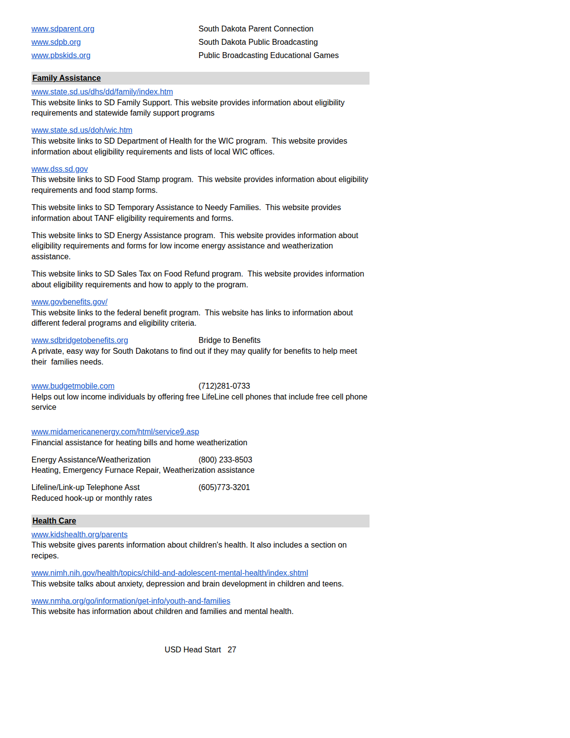www.sdparent.org South Dakota Parent Connection
www.sdpb.org South Dakota Public Broadcasting
www.pbskids.org Public Broadcasting Educational Games
Family Assistance
www.state.sd.us/dhs/dd/family/index.htm This website links to SD Family Support. This website provides information about eligibility requirements and statewide family support programs
www.state.sd.us/doh/wic.htm This website links to SD Department of Health for the WIC program. This website provides information about eligibility requirements and lists of local WIC offices.
www.dss.sd.gov This website links to SD Food Stamp program. This website provides information about eligibility requirements and food stamp forms.
This website links to SD Temporary Assistance to Needy Families. This website provides information about TANF eligibility requirements and forms.
This website links to SD Energy Assistance program. This website provides information about eligibility requirements and forms for low income energy assistance and weatherization assistance.
This website links to SD Sales Tax on Food Refund program. This website provides information about eligibility requirements and how to apply to the program.
www.govbenefits.gov/ This website links to the federal benefit program. This website has links to information about different federal programs and eligibility criteria.
www.sdbridgetobenefits.org Bridge to Benefits
A private, easy way for South Dakotans to find out if they may qualify for benefits to help meet their families needs.
www.budgetmobile.com (712)281-0733
Helps out low income individuals by offering free LifeLine cell phones that include free cell phone service
www.midamericanenergy.com/html/service9.asp Financial assistance for heating bills and home weatherization
Energy Assistance/Weatherization (800) 233-8503
Heating, Emergency Furnace Repair, Weatherization assistance
Lifeline/Link-up Telephone Asst (605)773-3201
Reduced hook-up or monthly rates
Health Care
www.kidshealth.org/parents This website gives parents information about children's health. It also includes a section on recipes.
www.nimh.nih.gov/health/topics/child-and-adolescent-mental-health/index.shtml This website talks about anxiety, depression and brain development in children and teens.
www.nmha.org/go/information/get-info/youth-and-families This website has information about children and families and mental health.
USD Head Start 27